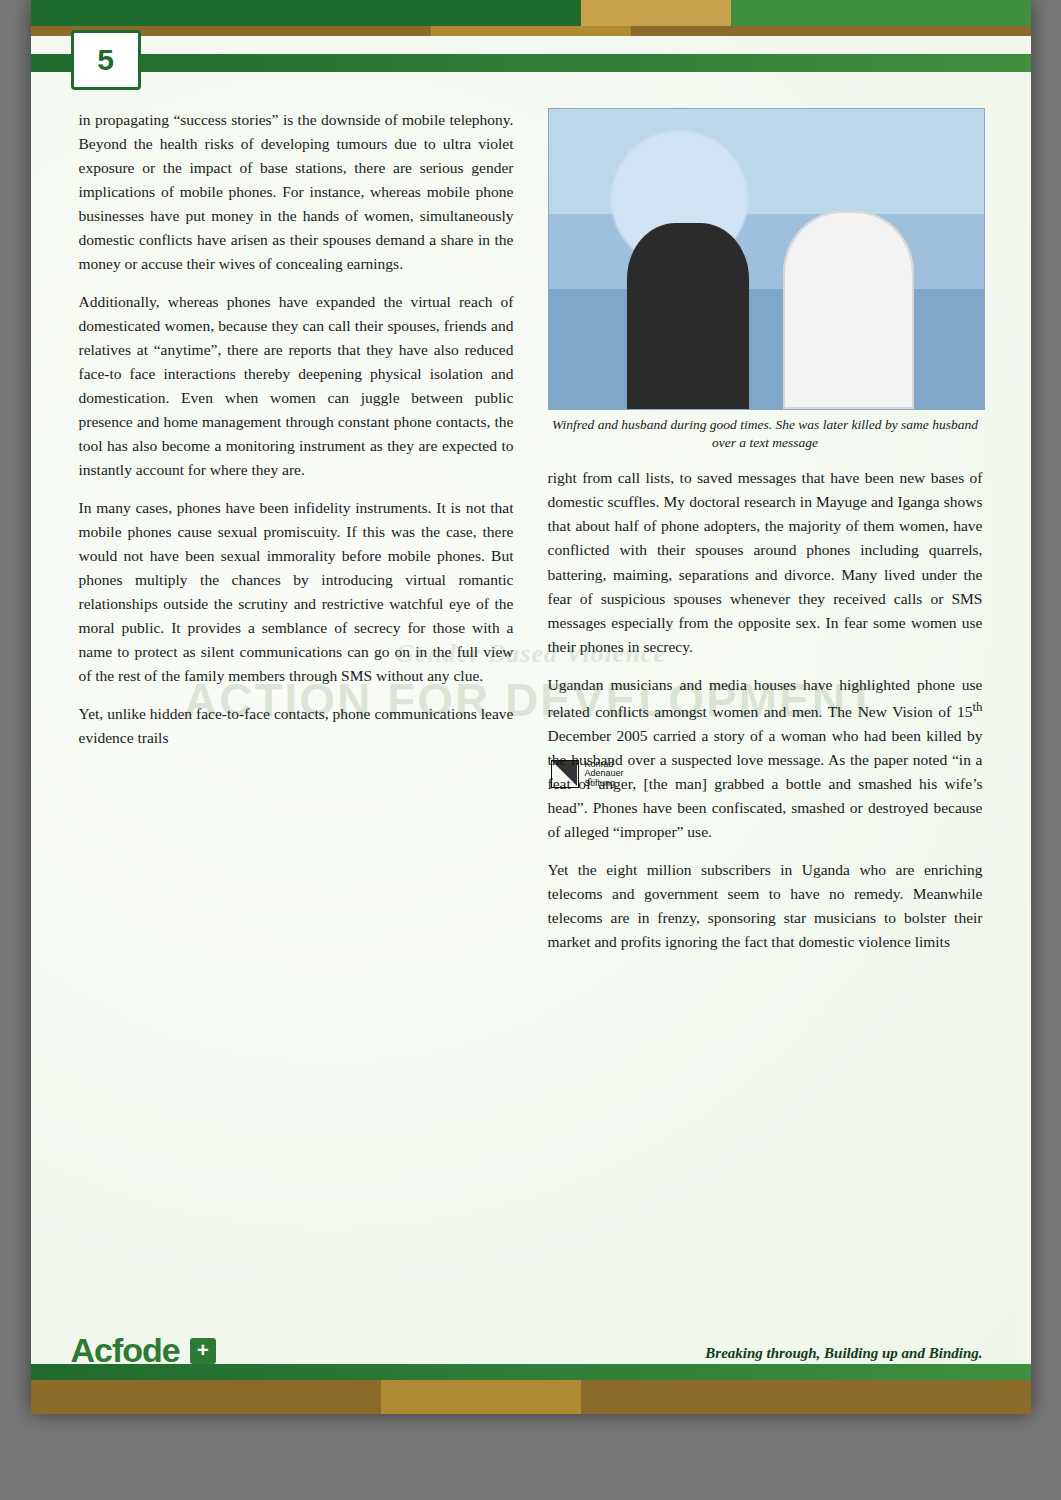5
Gender Based Violence ACTION FOR DEVELOPMENT
Konrad Adenauer Stiftung
in propagating “success stories” is the downside of mobile telephony. Beyond the health risks of developing tumours due to ultra violet exposure or the impact of base stations, there are serious gender implications of mobile phones. For instance, whereas mobile phone businesses have put money in the hands of women, simultaneously domestic conflicts have arisen as their spouses demand a share in the money or accuse their wives of concealing earnings.
Additionally, whereas phones have expanded the virtual reach of domesticated women, because they can call their spouses, friends and relatives at “anytime”, there are reports that they have also reduced face-to face interactions thereby deepening physical isolation and domestication. Even when women can juggle between public presence and home management through constant phone contacts, the tool has also become a monitoring instrument as they are expected to instantly account for where they are.
In many cases, phones have been infidelity instruments. It is not that mobile phones cause sexual promiscuity. If this was the case, there would not have been sexual immorality before mobile phones. But phones multiply the chances by introducing virtual romantic relationships outside the scrutiny and restrictive watchful eye of the moral public. It provides a semblance of secrecy for those with a name to protect as silent communications can go on in the full view of the rest of the family members through SMS without any clue.
Yet, unlike hidden face-to-face contacts, phone communications leave evidence trails
Winfred and husband during good times. She was later killed by same husband over a text message
right from call lists, to saved messages that have been new bases of domestic scuffles. My doctoral research in Mayuge and Iganga shows that about half of phone adopters, the majority of them women, have conflicted with their spouses around phones including quarrels, battering, maiming, separations and divorce. Many lived under the fear of suspicious spouses whenever they received calls or SMS messages especially from the opposite sex. In fear some women use their phones in secrecy.
Ugandan musicians and media houses have highlighted phone use related conflicts amongst women and men. The New Vision of 15th December 2005 carried a story of a woman who had been killed by the husband over a suspected love message. As the paper noted “in a feat of anger, [the man] grabbed a bottle and smashed his wife’s head”. Phones have been confiscated, smashed or destroyed because of alleged “improper” use.
Yet the eight million subscribers in Uganda who are enriching telecoms and government seem to have no remedy. Meanwhile telecoms are in frenzy, sponsoring star musicians to bolster their market and profits ignoring the fact that domestic violence limits
Acfode
+
Breaking through, Building up and Binding.